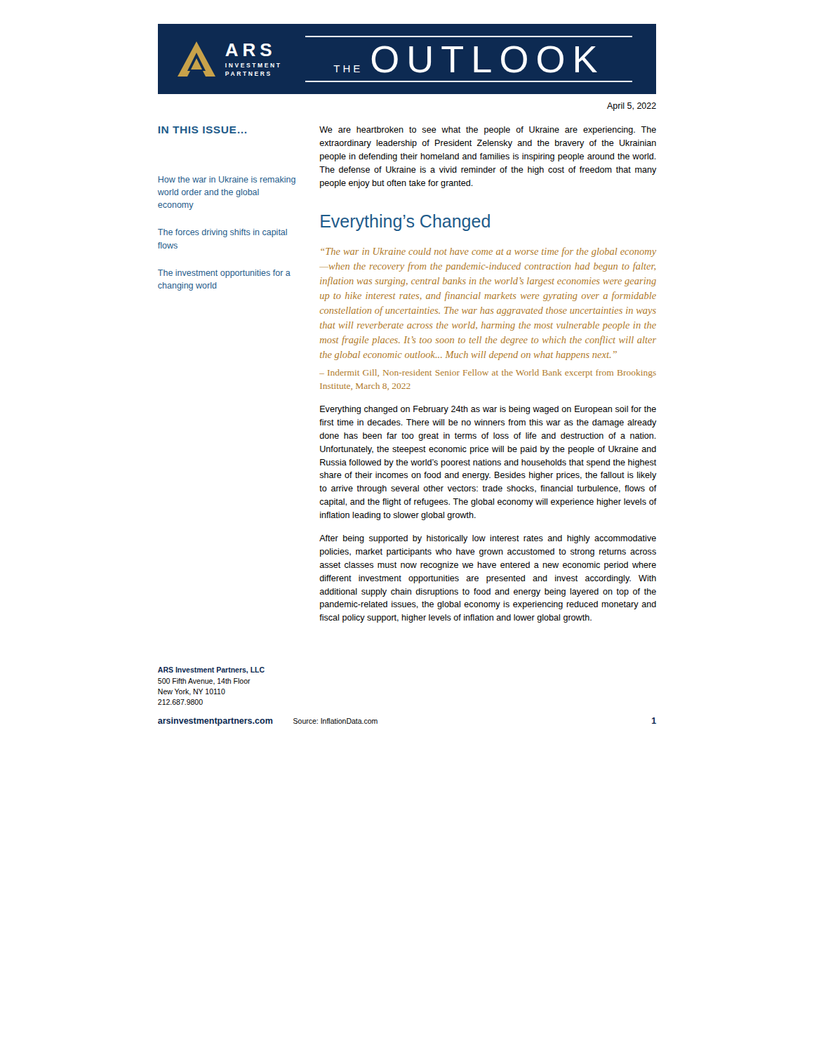ARS
INVESTMENT
PARTNERS
THE OUTLOOK
April 5, 2022
IN THIS ISSUE…
How the war in Ukraine is remaking world order and the global economy
The forces driving shifts in capital flows
The investment opportunities for a changing world
We are heartbroken to see what the people of Ukraine are experiencing. The extraordinary leadership of President Zelensky and the bravery of the Ukrainian people in defending their homeland and families is inspiring people around the world. The defense of Ukraine is a vivid reminder of the high cost of freedom that many people enjoy but often take for granted.
Everything’s Changed
“The war in Ukraine could not have come at a worse time for the global economy—when the recovery from the pandemic-induced contraction had begun to falter, inflation was surging, central banks in the world’s largest economies were gearing up to hike interest rates, and financial markets were gyrating over a formidable constellation of uncertainties. The war has aggravated those uncertainties in ways that will reverberate across the world, harming the most vulnerable people in the most fragile places. It’s too soon to tell the degree to which the conflict will alter the global economic outlook... Much will depend on what happens next.”
– Indermit Gill, Non-resident Senior Fellow at the World Bank excerpt from Brookings Institute, March 8, 2022
Everything changed on February 24th as war is being waged on European soil for the first time in decades. There will be no winners from this war as the damage already done has been far too great in terms of loss of life and destruction of a nation. Unfortunately, the steepest economic price will be paid by the people of Ukraine and Russia followed by the world’s poorest nations and households that spend the highest share of their incomes on food and energy. Besides higher prices, the fallout is likely to arrive through several other vectors: trade shocks, financial turbulence, flows of capital, and the flight of refugees. The global economy will experience higher levels of inflation leading to slower global growth.
After being supported by historically low interest rates and highly accommodative policies, market participants who have grown accustomed to strong returns across asset classes must now recognize we have entered a new economic period where different investment opportunities are presented and invest accordingly. With additional supply chain disruptions to food and energy being layered on top of the pandemic-related issues, the global economy is experiencing reduced monetary and fiscal policy support, higher levels of inflation and lower global growth.
ARS Investment Partners, LLC
500 Fifth Avenue, 14th Floor
New York, NY 10110
212.687.9800
arsinvestmentpartners.com Source: InflationData.com
1